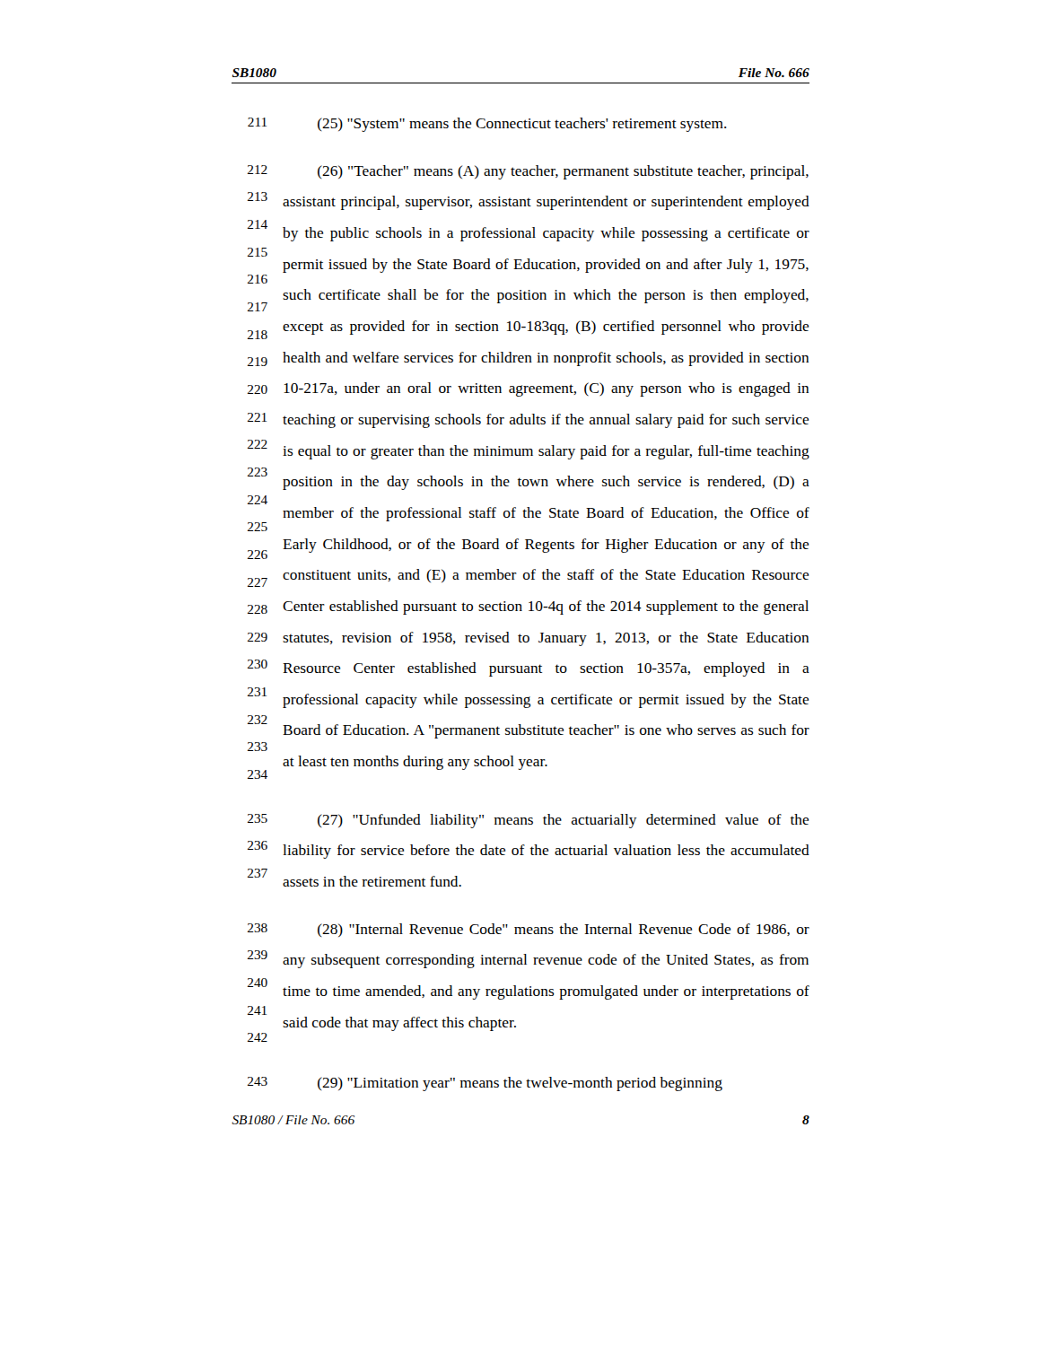SB1080 File No. 666
211
(25) "System" means the Connecticut teachers' retirement system.
212 213 214 215 216 217 218 219 220 221 222 223 224 225 226 227 228 229 230 231 232 233 234
(26) "Teacher" means (A) any teacher, permanent substitute teacher, principal, assistant principal, supervisor, assistant superintendent or superintendent employed by the public schools in a professional capacity while possessing a certificate or permit issued by the State Board of Education, provided on and after July 1, 1975, such certificate shall be for the position in which the person is then employed, except as provided for in section 10-183qq, (B) certified personnel who provide health and welfare services for children in nonprofit schools, as provided in section 10-217a, under an oral or written agreement, (C) any person who is engaged in teaching or supervising schools for adults if the annual salary paid for such service is equal to or greater than the minimum salary paid for a regular, full-time teaching position in the day schools in the town where such service is rendered, (D) a member of the professional staff of the State Board of Education, the Office of Early Childhood, or of the Board of Regents for Higher Education or any of the constituent units, and (E) a member of the staff of the State Education Resource Center established pursuant to section 10-4q of the 2014 supplement to the general statutes, revision of 1958, revised to January 1, 2013, or the State Education Resource Center established pursuant to section 10-357a, employed in a professional capacity while possessing a certificate or permit issued by the State Board of Education. A "permanent substitute teacher" is one who serves as such for at least ten months during any school year.
235 236 237
(27) "Unfunded liability" means the actuarially determined value of the liability for service before the date of the actuarial valuation less the accumulated assets in the retirement fund.
238 239 240 241 242
(28) "Internal Revenue Code" means the Internal Revenue Code of 1986, or any subsequent corresponding internal revenue code of the United States, as from time to time amended, and any regulations promulgated under or interpretations of said code that may affect this chapter.
243
(29) "Limitation year" means the twelve-month period beginning
SB1080 / File No. 666 8